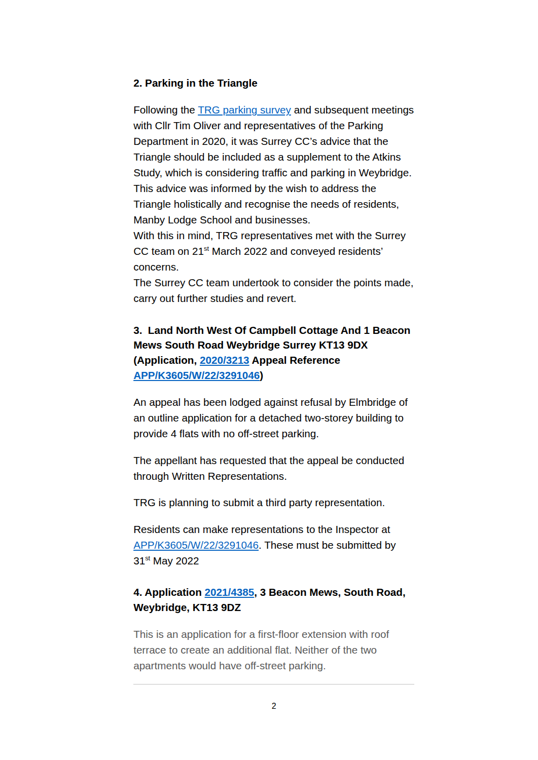2. Parking in the Triangle
Following the TRG parking survey and subsequent meetings with Cllr Tim Oliver and representatives of the Parking Department in 2020, it was Surrey CC’s advice that the Triangle should be included as a supplement to the Atkins Study, which is considering traffic and parking in Weybridge. This advice was informed by the wish to address the Triangle holistically and recognise the needs of residents, Manby Lodge School and businesses.
With this in mind, TRG representatives met with the Surrey CC team on 21st March 2022 and conveyed residents’ concerns.
The Surrey CC team undertook to consider the points made, carry out further studies and revert.
3. Land North West Of Campbell Cottage And 1 Beacon Mews South Road Weybridge Surrey KT13 9DX (Application, 2020/3213 Appeal Reference APP/K3605/W/22/3291046)
An appeal has been lodged against refusal by Elmbridge of an outline application for a detached two-storey building to provide 4 flats with no off-street parking.
The appellant has requested that the appeal be conducted through Written Representations.
TRG is planning to submit a third party representation.
Residents can make representations to the Inspector at APP/K3605/W/22/3291046. These must be submitted by 31st May 2022
4. Application 2021/4385, 3 Beacon Mews, South Road, Weybridge, KT13 9DZ
This is an application for a first-floor extension with roof terrace to create an additional flat. Neither of the two apartments would have off-street parking.
2